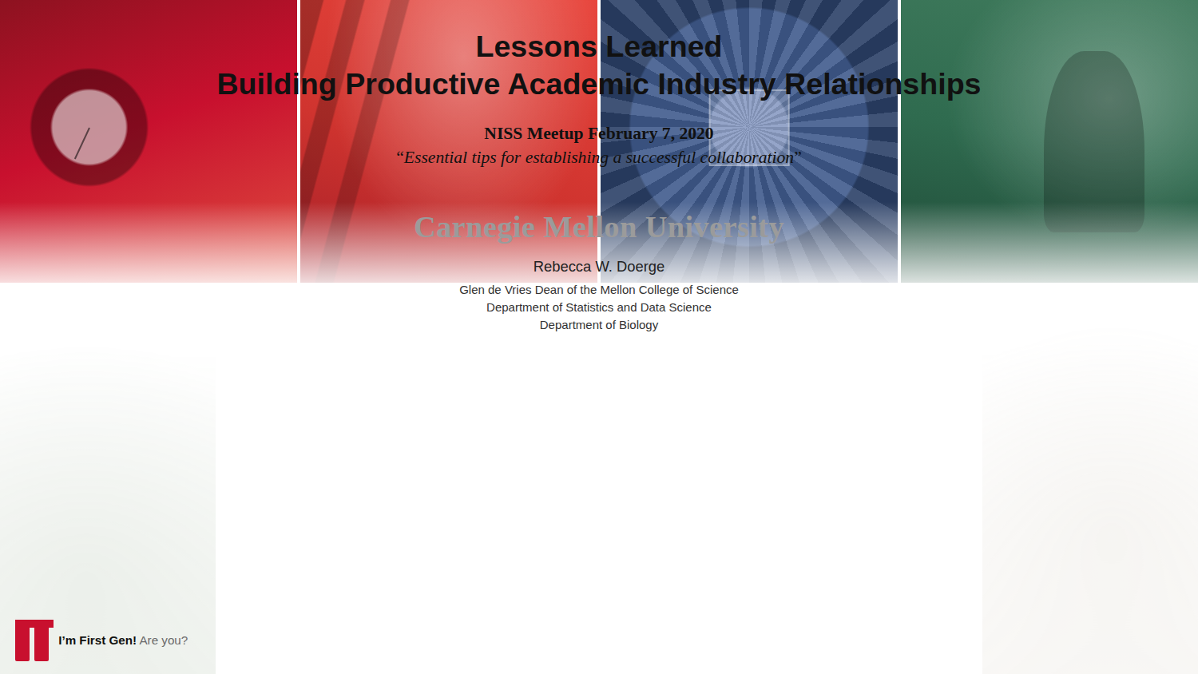Lessons Learned Building Productive Academic Industry Relationships
NISS Meetup February 7, 2020
“Essential tips for establishing a successful collaboration”
Carnegie Mellon University
Rebecca W. Doerge
Glen de Vries Dean of the Mellon College of Science
Department of Statistics and Data Science
Department of Biology
I’m First Gen! Are you?